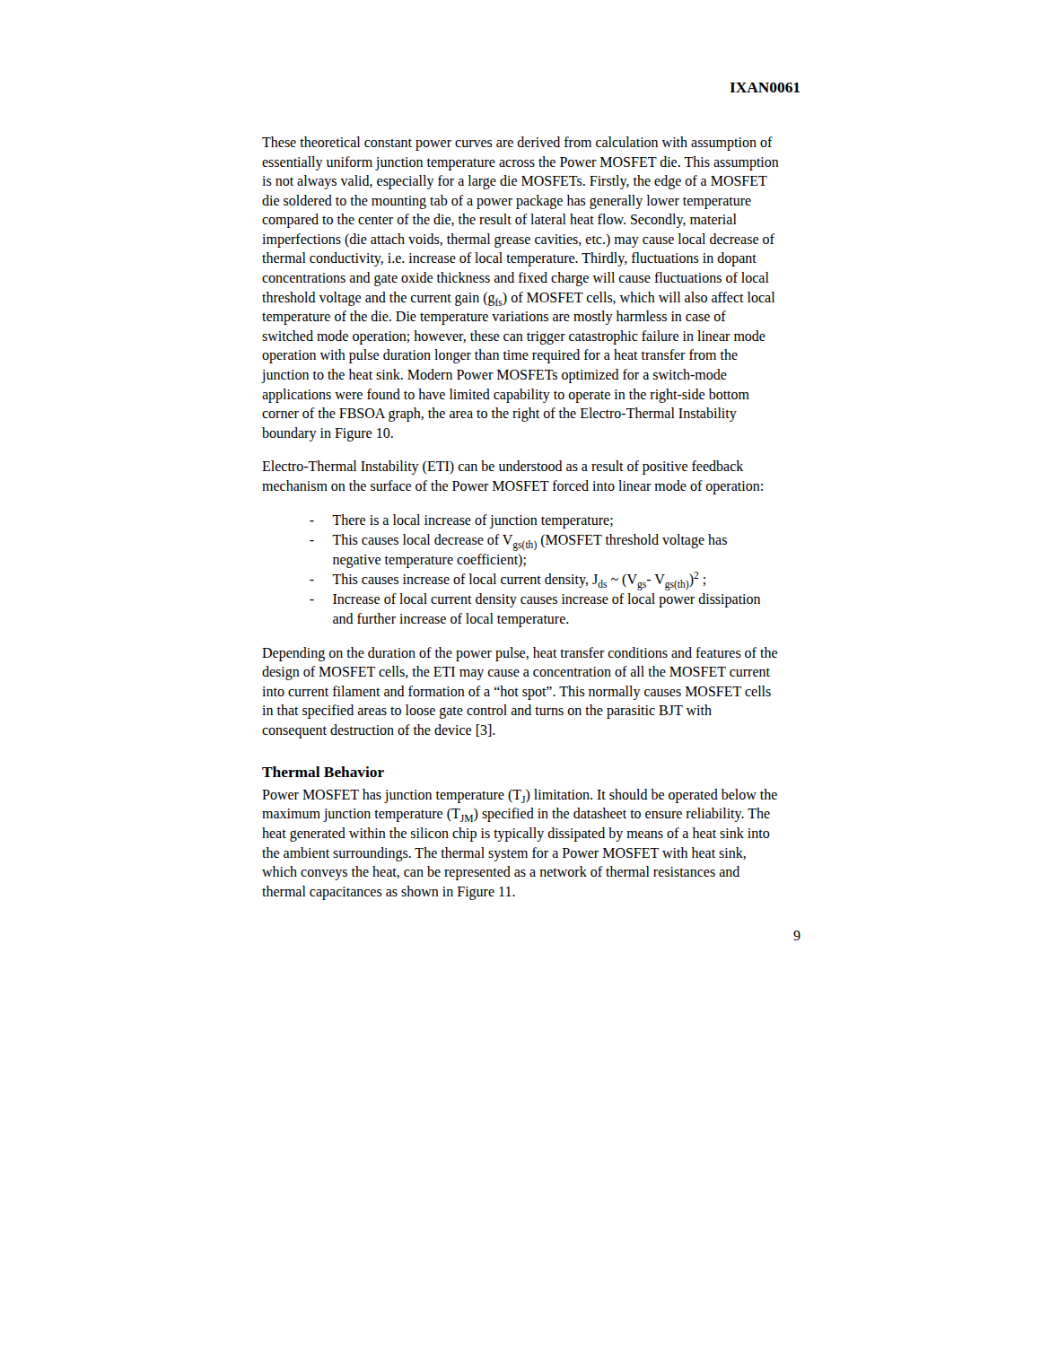IXAN0061
These theoretical constant power curves are derived from calculation with assumption of essentially uniform junction temperature across the Power MOSFET die. This assumption is not always valid, especially for a large die MOSFETs. Firstly, the edge of a MOSFET die soldered to the mounting tab of a power package has generally lower temperature compared to the center of the die, the result of lateral heat flow. Secondly, material imperfections (die attach voids, thermal grease cavities, etc.) may cause local decrease of thermal conductivity, i.e. increase of local temperature. Thirdly, fluctuations in dopant concentrations and gate oxide thickness and fixed charge will cause fluctuations of local threshold voltage and the current gain (gfs) of MOSFET cells, which will also affect local temperature of the die. Die temperature variations are mostly harmless in case of switched mode operation; however, these can trigger catastrophic failure in linear mode operation with pulse duration longer than time required for a heat transfer from the junction to the heat sink. Modern Power MOSFETs optimized for a switch-mode applications were found to have limited capability to operate in the right-side bottom corner of the FBSOA graph, the area to the right of the Electro-Thermal Instability boundary in Figure 10.
Electro-Thermal Instability (ETI) can be understood as a result of positive feedback mechanism on the surface of the Power MOSFET forced into linear mode of operation:
There is a local increase of junction temperature;
This causes local decrease of Vgs(th) (MOSFET threshold voltage has negative temperature coefficient);
This causes increase of local current density, Jds ~ (Vgs- Vgs(th))2 ;
Increase of local current density causes increase of local power dissipation and further increase of local temperature.
Depending on the duration of the power pulse, heat transfer conditions and features of the design of MOSFET cells, the ETI may cause a concentration of all the MOSFET current into current filament and formation of a “hot spot”. This normally causes MOSFET cells in that specified areas to loose gate control and turns on the parasitic BJT with consequent destruction of the device [3].
Thermal Behavior
Power MOSFET has junction temperature (TJ) limitation. It should be operated below the maximum junction temperature (TJM) specified in the datasheet to ensure reliability. The heat generated within the silicon chip is typically dissipated by means of a heat sink into the ambient surroundings. The thermal system for a Power MOSFET with heat sink, which conveys the heat, can be represented as a network of thermal resistances and thermal capacitances as shown in Figure 11.
9